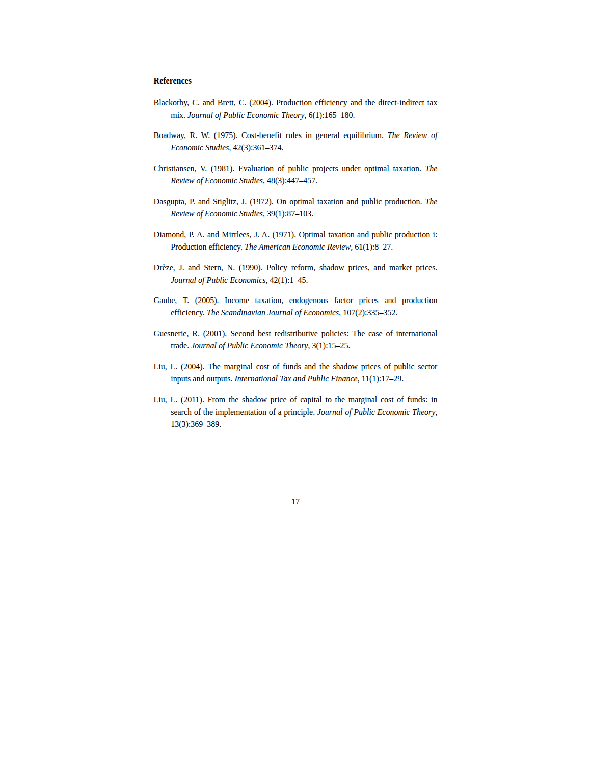References
Blackorby, C. and Brett, C. (2004). Production efficiency and the direct-indirect tax mix. Journal of Public Economic Theory, 6(1):165–180.
Boadway, R. W. (1975). Cost-benefit rules in general equilibrium. The Review of Economic Studies, 42(3):361–374.
Christiansen, V. (1981). Evaluation of public projects under optimal taxation. The Review of Economic Studies, 48(3):447–457.
Dasgupta, P. and Stiglitz, J. (1972). On optimal taxation and public production. The Review of Economic Studies, 39(1):87–103.
Diamond, P. A. and Mirrlees, J. A. (1971). Optimal taxation and public production i: Production efficiency. The American Economic Review, 61(1):8–27.
Drèze, J. and Stern, N. (1990). Policy reform, shadow prices, and market prices. Journal of Public Economics, 42(1):1–45.
Gaube, T. (2005). Income taxation, endogenous factor prices and production efficiency. The Scandinavian Journal of Economics, 107(2):335–352.
Guesnerie, R. (2001). Second best redistributive policies: The case of international trade. Journal of Public Economic Theory, 3(1):15–25.
Liu, L. (2004). The marginal cost of funds and the shadow prices of public sector inputs and outputs. International Tax and Public Finance, 11(1):17–29.
Liu, L. (2011). From the shadow price of capital to the marginal cost of funds: in search of the implementation of a principle. Journal of Public Economic Theory, 13(3):369–389.
17